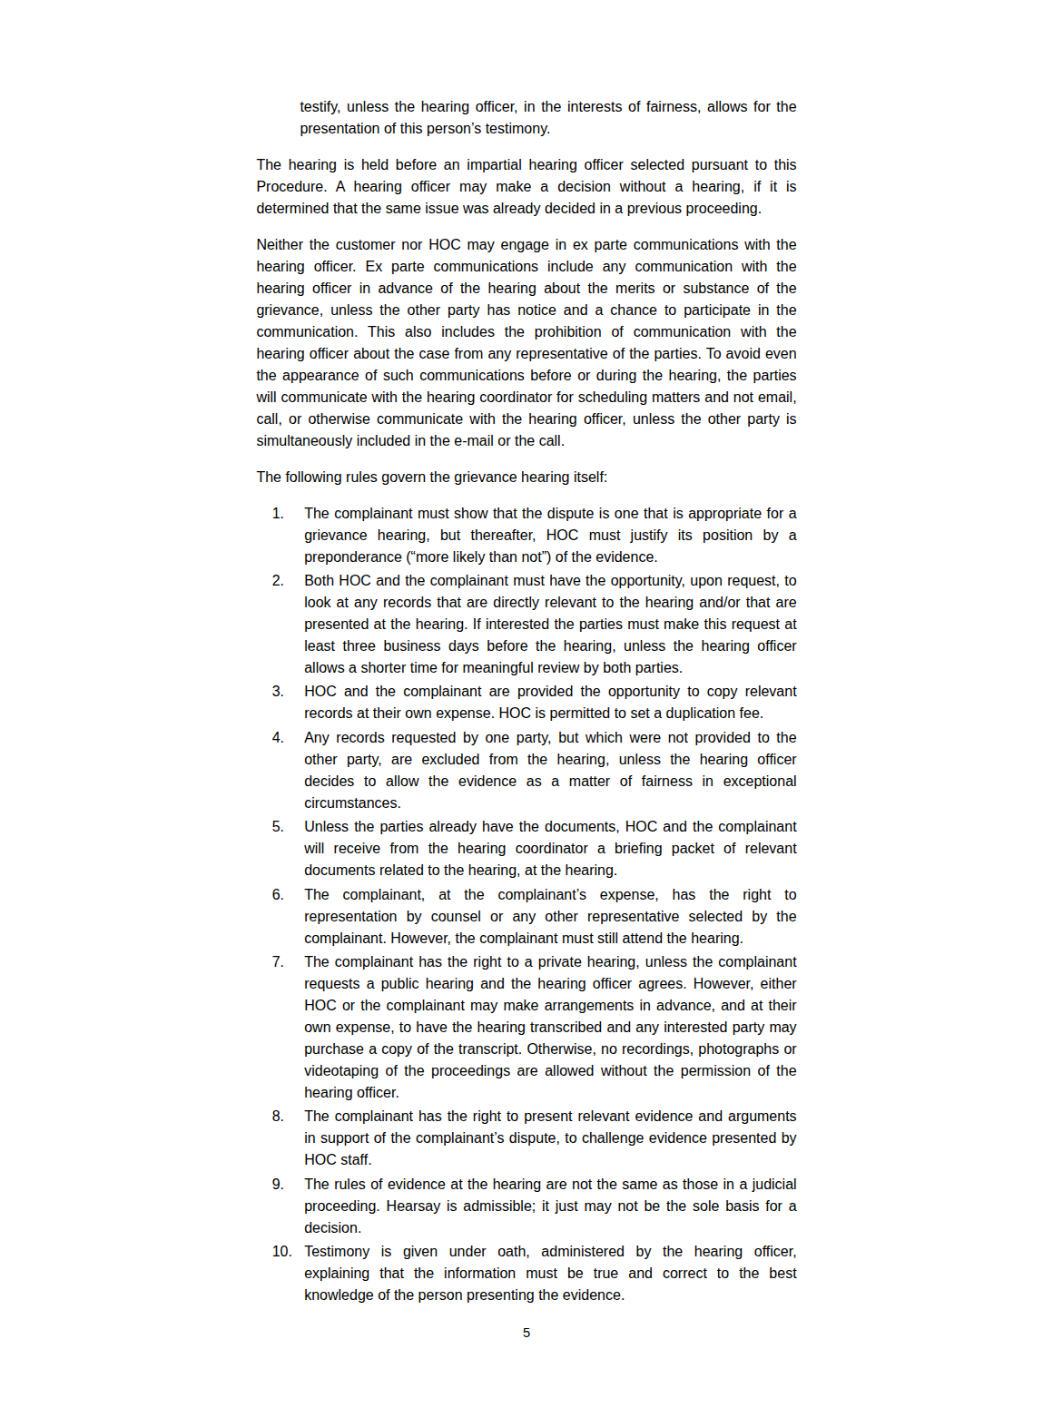testify, unless the hearing officer, in the interests of fairness, allows for the presentation of this person’s testimony.
The hearing is held before an impartial hearing officer selected pursuant to this Procedure. A hearing officer may make a decision without a hearing, if it is determined that the same issue was already decided in a previous proceeding.
Neither the customer nor HOC may engage in ex parte communications with the hearing officer. Ex parte communications include any communication with the hearing officer in advance of the hearing about the merits or substance of the grievance, unless the other party has notice and a chance to participate in the communication. This also includes the prohibition of communication with the hearing officer about the case from any representative of the parties. To avoid even the appearance of such communications before or during the hearing, the parties will communicate with the hearing coordinator for scheduling matters and not email, call, or otherwise communicate with the hearing officer, unless the other party is simultaneously included in the e-mail or the call.
The following rules govern the grievance hearing itself:
The complainant must show that the dispute is one that is appropriate for a grievance hearing, but thereafter, HOC must justify its position by a preponderance (“more likely than not”) of the evidence.
Both HOC and the complainant must have the opportunity, upon request, to look at any records that are directly relevant to the hearing and/or that are presented at the hearing. If interested the parties must make this request at least three business days before the hearing, unless the hearing officer allows a shorter time for meaningful review by both parties.
HOC and the complainant are provided the opportunity to copy relevant records at their own expense. HOC is permitted to set a duplication fee.
Any records requested by one party, but which were not provided to the other party, are excluded from the hearing, unless the hearing officer decides to allow the evidence as a matter of fairness in exceptional circumstances.
Unless the parties already have the documents, HOC and the complainant will receive from the hearing coordinator a briefing packet of relevant documents related to the hearing, at the hearing.
The complainant, at the complainant’s expense, has the right to representation by counsel or any other representative selected by the complainant. However, the complainant must still attend the hearing.
The complainant has the right to a private hearing, unless the complainant requests a public hearing and the hearing officer agrees. However, either HOC or the complainant may make arrangements in advance, and at their own expense, to have the hearing transcribed and any interested party may purchase a copy of the transcript. Otherwise, no recordings, photographs or videotaping of the proceedings are allowed without the permission of the hearing officer.
The complainant has the right to present relevant evidence and arguments in support of the complainant’s dispute, to challenge evidence presented by HOC staff.
The rules of evidence at the hearing are not the same as those in a judicial proceeding. Hearsay is admissible; it just may not be the sole basis for a decision.
Testimony is given under oath, administered by the hearing officer, explaining that the information must be true and correct to the best knowledge of the person presenting the evidence.
5